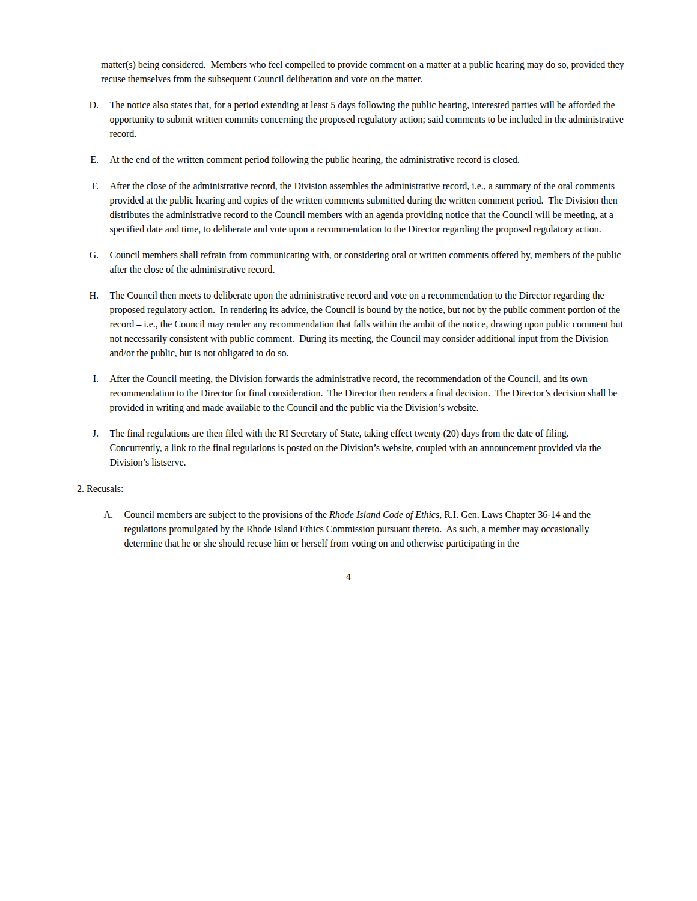matter(s) being considered. Members who feel compelled to provide comment on a matter at a public hearing may do so, provided they recuse themselves from the subsequent Council deliberation and vote on the matter.
The notice also states that, for a period extending at least 5 days following the public hearing, interested parties will be afforded the opportunity to submit written commits concerning the proposed regulatory action; said comments to be included in the administrative record.
At the end of the written comment period following the public hearing, the administrative record is closed.
After the close of the administrative record, the Division assembles the administrative record, i.e., a summary of the oral comments provided at the public hearing and copies of the written comments submitted during the written comment period. The Division then distributes the administrative record to the Council members with an agenda providing notice that the Council will be meeting, at a specified date and time, to deliberate and vote upon a recommendation to the Director regarding the proposed regulatory action.
Council members shall refrain from communicating with, or considering oral or written comments offered by, members of the public after the close of the administrative record.
The Council then meets to deliberate upon the administrative record and vote on a recommendation to the Director regarding the proposed regulatory action. In rendering its advice, the Council is bound by the notice, but not by the public comment portion of the record – i.e., the Council may render any recommendation that falls within the ambit of the notice, drawing upon public comment but not necessarily consistent with public comment. During its meeting, the Council may consider additional input from the Division and/or the public, but is not obligated to do so.
After the Council meeting, the Division forwards the administrative record, the recommendation of the Council, and its own recommendation to the Director for final consideration. The Director then renders a final decision. The Director’s decision shall be provided in writing and made available to the Council and the public via the Division’s website.
The final regulations are then filed with the RI Secretary of State, taking effect twenty (20) days from the date of filing. Concurrently, a link to the final regulations is posted on the Division’s website, coupled with an announcement provided via the Division’s listserve.
Recusals:
Council members are subject to the provisions of the Rhode Island Code of Ethics, R.I. Gen. Laws Chapter 36-14 and the regulations promulgated by the Rhode Island Ethics Commission pursuant thereto. As such, a member may occasionally determine that he or she should recuse him or herself from voting on and otherwise participating in the
4